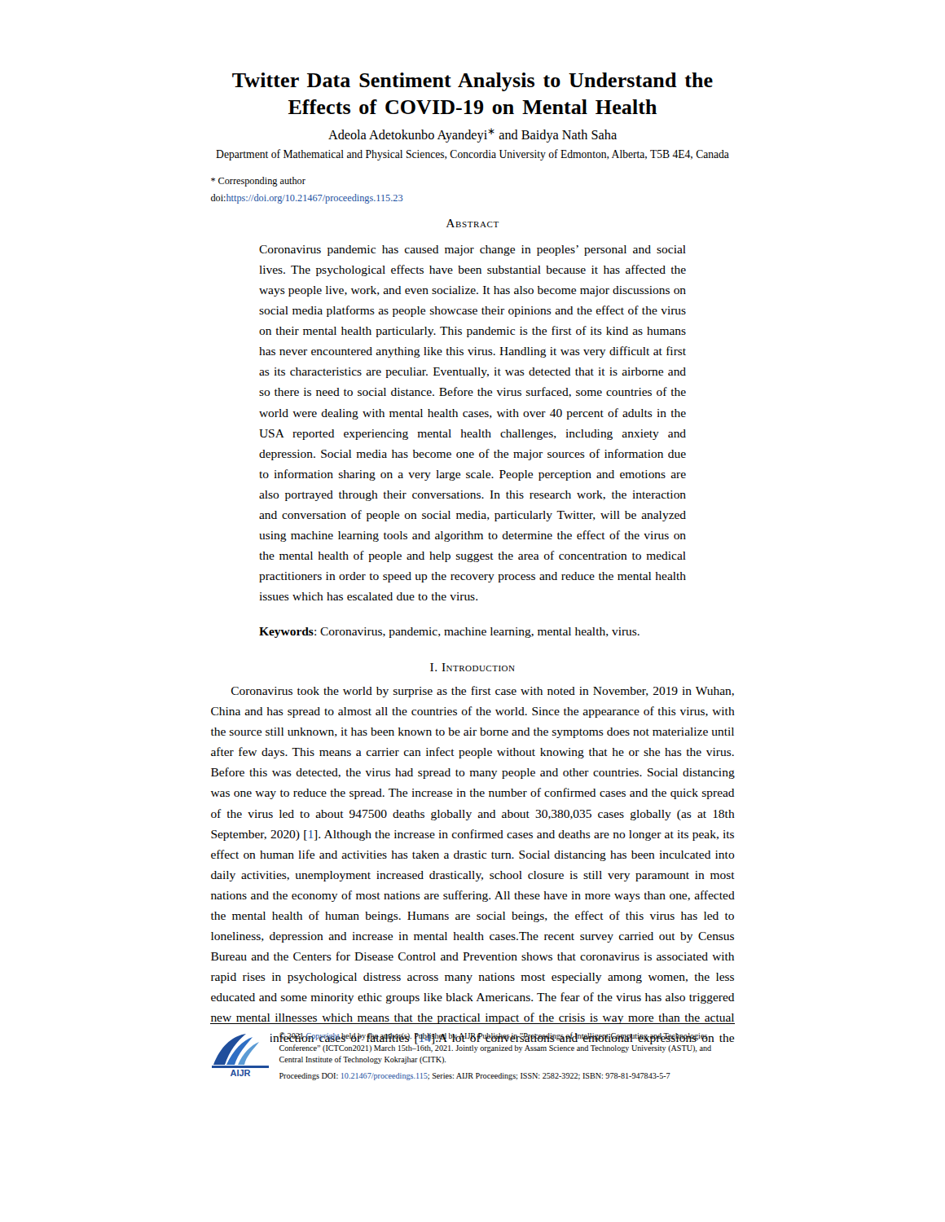Twitter Data Sentiment Analysis to Understand the Effects of COVID-19 on Mental Health
Adeola Adetokunbo Ayandeyi∗ and Baidya Nath Saha
Department of Mathematical and Physical Sciences, Concordia University of Edmonton, Alberta, T5B 4E4, Canada
* Corresponding author
doi:https://doi.org/10.21467/proceedings.115.23
Abstract
Coronavirus pandemic has caused major change in peoples’ personal and social lives. The psychological effects have been substantial because it has affected the ways people live, work, and even socialize. It has also become major discussions on social media platforms as people showcase their opinions and the effect of the virus on their mental health particularly. This pandemic is the first of its kind as humans has never encountered anything like this virus. Handling it was very difficult at first as its characteristics are peculiar. Eventually, it was detected that it is airborne and so there is need to social distance. Before the virus surfaced, some countries of the world were dealing with mental health cases, with over 40 percent of adults in the USA reported experiencing mental health challenges, including anxiety and depression. Social media has become one of the major sources of information due to information sharing on a very large scale. People perception and emotions are also portrayed through their conversations. In this research work, the interaction and conversation of people on social media, particularly Twitter, will be analyzed using machine learning tools and algorithm to determine the effect of the virus on the mental health of people and help suggest the area of concentration to medical practitioners in order to speed up the recovery process and reduce the mental health issues which has escalated due to the virus.
Keywords: Coronavirus, pandemic, machine learning, mental health, virus.
I. Introduction
Coronavirus took the world by surprise as the first case with noted in November, 2019 in Wuhan, China and has spread to almost all the countries of the world. Since the appearance of this virus, with the source still unknown, it has been known to be air borne and the symptoms does not materialize until after few days. This means a carrier can infect people without knowing that he or she has the virus. Before this was detected, the virus had spread to many people and other countries. Social distancing was one way to reduce the spread. The increase in the number of confirmed cases and the quick spread of the virus led to about 947500 deaths globally and about 30,380,035 cases globally (as at 18th September, 2020) [1]. Although the increase in confirmed cases and deaths are no longer at its peak, its effect on human life and activities has taken a drastic turn. Social distancing has been inculcated into daily activities, unemployment increased drastically, school closure is still very paramount in most nations and the economy of most nations are suffering. All these have in more ways than one, affected the mental health of human beings. Humans are social beings, the effect of this virus has led to loneliness, depression and increase in mental health cases.The recent survey carried out by Census Bureau and the Centers for Disease Control and Prevention shows that coronavirus is associated with rapid rises in psychological distress across many nations most especially among women, the less educated and some minority ethic groups like black Americans. The fear of the virus has also triggered new mental illnesses which means that the practical impact of the crisis is way more than the actual number of infection cases or fatalities [14].A lot of conversations and emotional expressions on the virus
AIJR
© 2021 Copyright held by the author(s). Published by AIJR Publisher in ”Proceedings of Intelligent Computing and Technologies Conference” (ICTCon2021) March 15th–16th, 2021. Jointly organized by Assam Science and Technology University (ASTU), and Central Institute of Technology Kokrajhar (CITK).
Proceedings DOI: 10.21467/proceedings.115; Series: AIJR Proceedings; ISSN: 2582-3922; ISBN: 978-81-947843-5-7